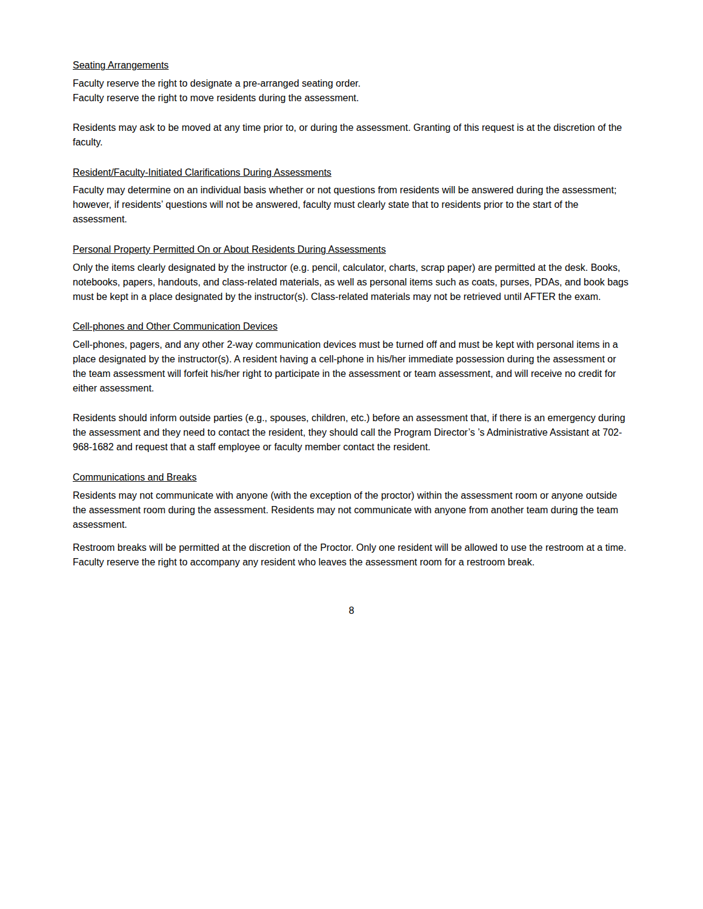Seating Arrangements
Faculty reserve the right to designate a pre-arranged seating order.
Faculty reserve the right to move residents during the assessment.
Residents may ask to be moved at any time prior to, or during the assessment. Granting of this request is at the discretion of the faculty.
Resident/Faculty-Initiated Clarifications During Assessments
Faculty may determine on an individual basis whether or not questions from residents will be answered during the assessment; however, if residents’ questions will not be answered, faculty must clearly state that to residents prior to the start of the assessment.
Personal Property Permitted On or About Residents During Assessments
Only the items clearly designated by the instructor (e.g. pencil, calculator, charts, scrap paper) are permitted at the desk. Books, notebooks, papers, handouts, and class-related materials, as well as personal items such as coats, purses, PDAs, and book bags must be kept in a place designated by the instructor(s). Class-related materials may not be retrieved until AFTER the exam.
Cell-phones and Other Communication Devices
Cell-phones, pagers, and any other 2-way communication devices must be turned off and must be kept with personal items in a place designated by the instructor(s). A resident having a cell-phone in his/her immediate possession during the assessment or the team assessment will forfeit his/her right to participate in the assessment or team assessment, and will receive no credit for either assessment.
Residents should inform outside parties (e.g., spouses, children, etc.) before an assessment that, if there is an emergency during the assessment and they need to contact the resident, they should call the Program Director’s ’s Administrative Assistant at 702-968-1682 and request that a staff employee or faculty member contact the resident.
Communications and Breaks
Residents may not communicate with anyone (with the exception of the proctor) within the assessment room or anyone outside the assessment room during the assessment. Residents may not communicate with anyone from another team during the team assessment.
Restroom breaks will be permitted at the discretion of the Proctor. Only one resident will be allowed to use the restroom at a time. Faculty reserve the right to accompany any resident who leaves the assessment room for a restroom break.
8